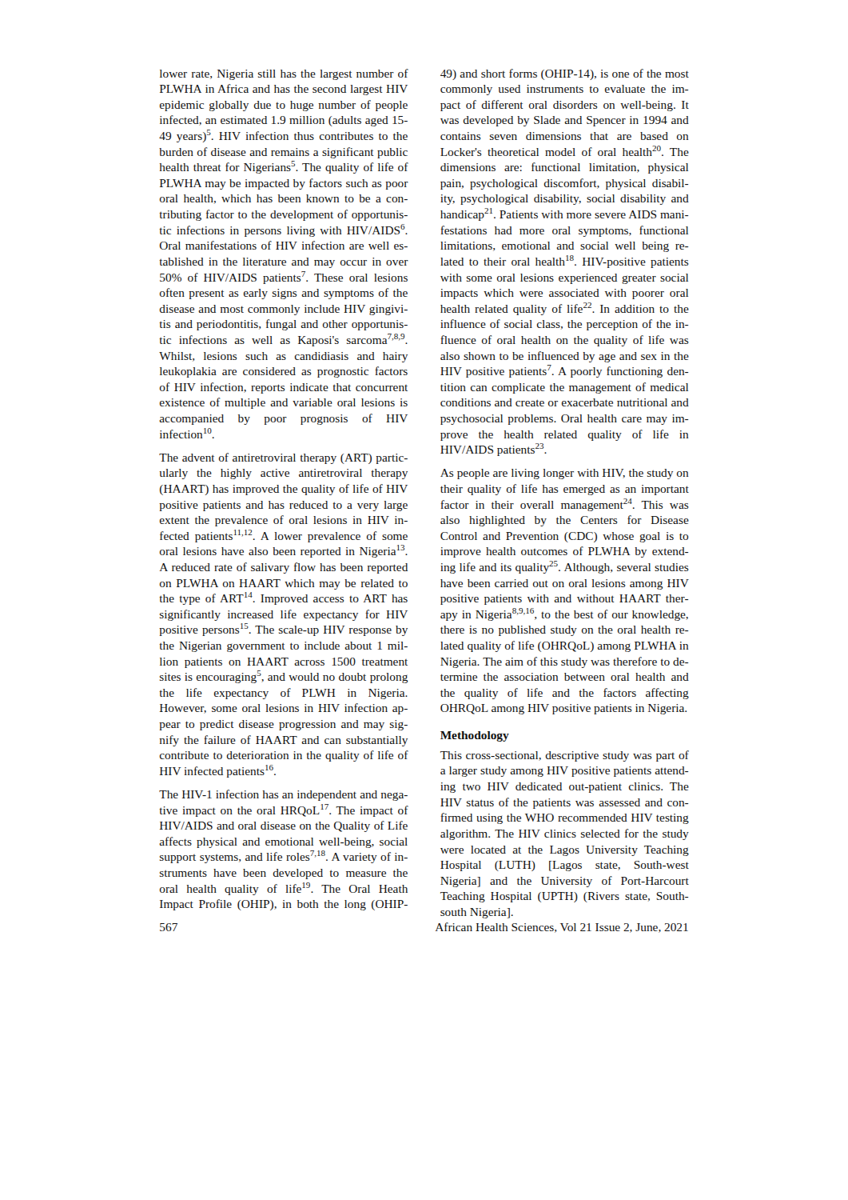lower rate, Nigeria still has the largest number of PLWHA in Africa and has the second largest HIV epidemic globally due to huge number of people infected, an estimated 1.9 million (adults aged 15-49 years)5. HIV infection thus contributes to the burden of disease and remains a significant public health threat for Nigerians5. The quality of life of PLWHA may be impacted by factors such as poor oral health, which has been known to be a contributing factor to the development of opportunistic infections in persons living with HIV/AIDS6. Oral manifestations of HIV infection are well established in the literature and may occur in over 50% of HIV/AIDS patients7. These oral lesions often present as early signs and symptoms of the disease and most commonly include HIV gingivitis and periodontitis, fungal and other opportunistic infections as well as Kaposi's sarcoma7,8,9. Whilst, lesions such as candidiasis and hairy leukoplakia are considered as prognostic factors of HIV infection, reports indicate that concurrent existence of multiple and variable oral lesions is accompanied by poor prognosis of HIV infection10.
The advent of antiretroviral therapy (ART) particularly the highly active antiretroviral therapy (HAART) has improved the quality of life of HIV positive patients and has reduced to a very large extent the prevalence of oral lesions in HIV infected patients11,12. A lower prevalence of some oral lesions have also been reported in Nigeria13. A reduced rate of salivary flow has been reported on PLWHA on HAART which may be related to the type of ART14. Improved access to ART has significantly increased life expectancy for HIV positive persons15. The scale-up HIV response by the Nigerian government to include about 1 million patients on HAART across 1500 treatment sites is encouraging5, and would no doubt prolong the life expectancy of PLWH in Nigeria. However, some oral lesions in HIV infection appear to predict disease progression and may signify the failure of HAART and can substantially contribute to deterioration in the quality of life of HIV infected patients16.
The HIV-1 infection has an independent and negative impact on the oral HRQoL17. The impact of HIV/AIDS and oral disease on the Quality of Life affects physical and emotional well-being, social support systems, and life roles7,18. A variety of instruments have been developed to measure the oral health quality of life19. The Oral Heath Impact Profile (OHIP), in both the long (OHIP-49) and short forms (OHIP-14), is one of the most commonly used instruments to evaluate the impact of different oral disorders on well-being. It was developed by Slade and Spencer in 1994 and contains seven dimensions that are based on Locker's theoretical model of oral health20. The dimensions are: functional limitation, physical pain, psychological discomfort, physical disability, psychological disability, social disability and handicap21. Patients with more severe AIDS manifestations had more oral symptoms, functional limitations, emotional and social well being related to their oral health18. HIV-positive patients with some oral lesions experienced greater social impacts which were associated with poorer oral health related quality of life22. In addition to the influence of social class, the perception of the influence of oral health on the quality of life was also shown to be influenced by age and sex in the HIV positive patients7. A poorly functioning dentition can complicate the management of medical conditions and create or exacerbate nutritional and psychosocial problems. Oral health care may improve the health related quality of life in HIV/AIDS patients23.
As people are living longer with HIV, the study on their quality of life has emerged as an important factor in their overall management24. This was also highlighted by the Centers for Disease Control and Prevention (CDC) whose goal is to improve health outcomes of PLWHA by extending life and its quality25. Although, several studies have been carried out on oral lesions among HIV positive patients with and without HAART therapy in Nigeria8,9,16, to the best of our knowledge, there is no published study on the oral health related quality of life (OHRQoL) among PLWHA in Nigeria. The aim of this study was therefore to determine the association between oral health and the quality of life and the factors affecting OHRQoL among HIV positive patients in Nigeria.
Methodology
This cross-sectional, descriptive study was part of a larger study among HIV positive patients attending two HIV dedicated out-patient clinics. The HIV status of the patients was assessed and confirmed using the WHO recommended HIV testing algorithm. The HIV clinics selected for the study were located at the Lagos University Teaching Hospital (LUTH) [Lagos state, South-west Nigeria] and the University of Port-Harcourt Teaching Hospital (UPTH) (Rivers state, South-south Nigeria].
567 African Health Sciences, Vol 21 Issue 2, June, 2021